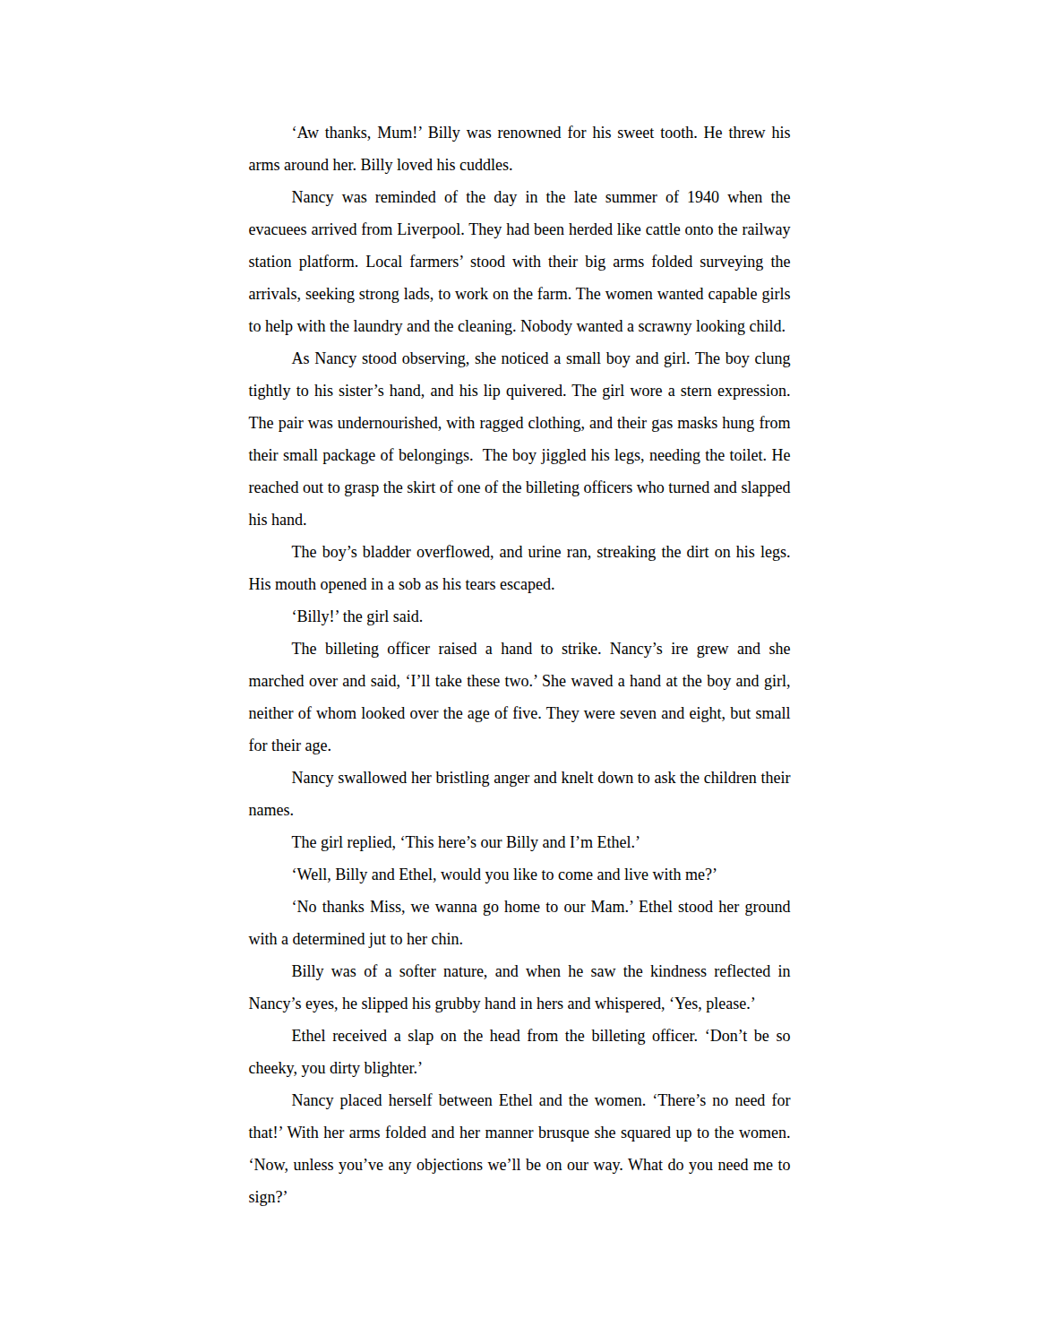‘Aw thanks, Mum!’ Billy was renowned for his sweet tooth. He threw his arms around her. Billy loved his cuddles.
Nancy was reminded of the day in the late summer of 1940 when the evacuees arrived from Liverpool. They had been herded like cattle onto the railway station platform. Local farmers’ stood with their big arms folded surveying the arrivals, seeking strong lads, to work on the farm. The women wanted capable girls to help with the laundry and the cleaning. Nobody wanted a scrawny looking child.
As Nancy stood observing, she noticed a small boy and girl. The boy clung tightly to his sister’s hand, and his lip quivered. The girl wore a stern expression. The pair was undernourished, with ragged clothing, and their gas masks hung from their small package of belongings. The boy jiggled his legs, needing the toilet. He reached out to grasp the skirt of one of the billeting officers who turned and slapped his hand.
The boy’s bladder overflowed, and urine ran, streaking the dirt on his legs. His mouth opened in a sob as his tears escaped.
‘Billy!’ the girl said.
The billeting officer raised a hand to strike. Nancy’s ire grew and she marched over and said, ‘I’ll take these two.’ She waved a hand at the boy and girl, neither of whom looked over the age of five. They were seven and eight, but small for their age.
Nancy swallowed her bristling anger and knelt down to ask the children their names.
The girl replied, ‘This here’s our Billy and I’m Ethel.’
‘Well, Billy and Ethel, would you like to come and live with me?’
‘No thanks Miss, we wanna go home to our Mam.’ Ethel stood her ground with a determined jut to her chin.
Billy was of a softer nature, and when he saw the kindness reflected in Nancy’s eyes, he slipped his grubby hand in hers and whispered, ‘Yes, please.’
Ethel received a slap on the head from the billeting officer. ‘Don’t be so cheeky, you dirty blighter.’
Nancy placed herself between Ethel and the women. ‘There’s no need for that!’ With her arms folded and her manner brusque she squared up to the women. ‘Now, unless you’ve any objections we’ll be on our way. What do you need me to sign?’